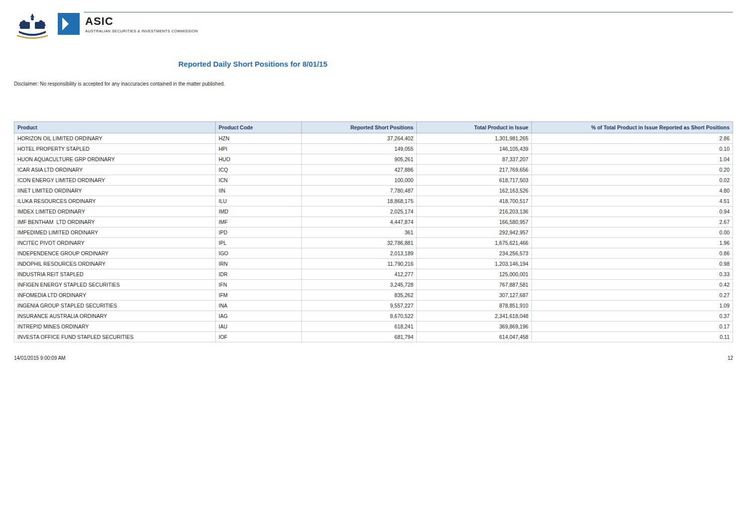ASIC
AUSTRALIAN SECURITIES & INVESTMENTS COMMISSION
Reported Daily Short Positions for 8/01/15
Disclaimer: No responsibility is accepted for any inaccuracies contained in the matter published.
| Product | Product Code | Reported Short Positions | Total Product in Issue | % of Total Product in Issue Reported as Short Positions |
| --- | --- | --- | --- | --- |
| HORIZON OIL LIMITED ORDINARY | HZN | 37,264,402 | 1,301,981,265 | 2.86 |
| HOTEL PROPERTY STAPLED | HPI | 149,055 | 146,105,439 | 0.10 |
| HUON AQUACULTURE GRP ORDINARY | HUO | 905,261 | 87,337,207 | 1.04 |
| ICAR ASIA LTD ORDINARY | ICQ | 427,886 | 217,769,656 | 0.20 |
| ICON ENERGY LIMITED ORDINARY | ICN | 100,000 | 618,717,503 | 0.02 |
| IINET LIMITED ORDINARY | IIN | 7,780,487 | 162,163,526 | 4.80 |
| ILUKA RESOURCES ORDINARY | ILU | 18,868,175 | 418,700,517 | 4.51 |
| IMDEX LIMITED ORDINARY | IMD | 2,025,174 | 216,203,136 | 0.94 |
| IMF BENTHAM LTD ORDINARY | IMF | 4,447,874 | 166,580,957 | 2.67 |
| IMPEDIMED LIMITED ORDINARY | IPD | 361 | 292,942,957 | 0.00 |
| INCITEC PIVOT ORDINARY | IPL | 32,786,881 | 1,675,621,466 | 1.96 |
| INDEPENDENCE GROUP ORDINARY | IGO | 2,013,189 | 234,256,573 | 0.86 |
| INDOPHIL RESOURCES ORDINARY | IRN | 11,790,216 | 1,203,146,194 | 0.98 |
| INDUSTRIA REIT STAPLED | IDR | 412,277 | 125,000,001 | 0.33 |
| INFIGEN ENERGY STAPLED SECURITIES | IFN | 3,245,728 | 767,887,581 | 0.42 |
| INFOMEDIA LTD ORDINARY | IFM | 835,262 | 307,127,687 | 0.27 |
| INGENIA GROUP STAPLED SECURITIES | INA | 9,557,227 | 878,851,910 | 1.09 |
| INSURANCE AUSTRALIA ORDINARY | IAG | 8,670,522 | 2,341,618,048 | 0.37 |
| INTREPID MINES ORDINARY | IAU | 618,241 | 369,869,196 | 0.17 |
| INVESTA OFFICE FUND STAPLED SECURITIES | IOF | 681,794 | 614,047,458 | 0.11 |
14/01/2015 9:00:09 AM 12